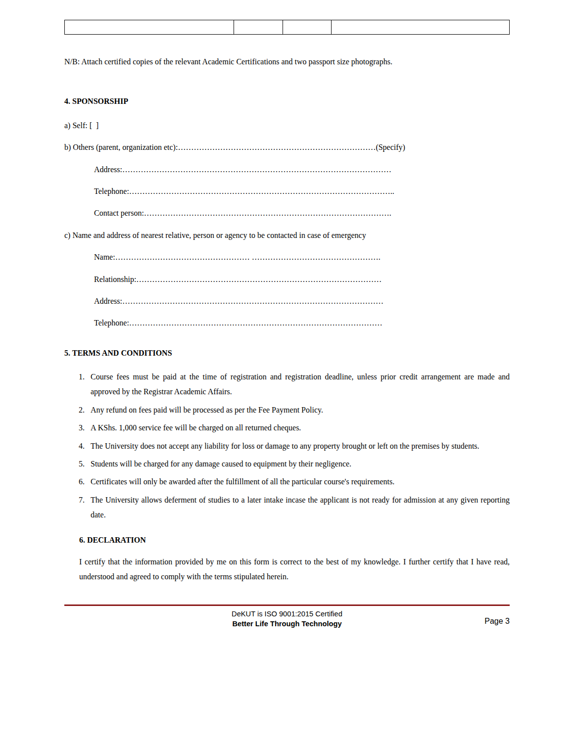N/B: Attach certified copies of the relevant Academic Certifications and two passport size photographs.
4. SPONSORSHIP
a) Self: [ ]
b) Others (parent, organization etc):…………………………………………………………………(Specify)
Address:…………………………………………………………………………………………
Telephone:………………………………………………………………………………………..
Contact person:………………………………………………………………………………….
c) Name and address of nearest relative, person or agency to be contacted in case of emergency
Name:…………………………………………… ………………………………………….
Relationship:…………………………………………………………………………………
Address:………………………………………………………………………………………
Telephone:……………………………………………………………………………………
5. TERMS AND CONDITIONS
Course fees must be paid at the time of registration and registration deadline, unless prior credit arrangement are made and approved by the Registrar Academic Affairs.
Any refund on fees paid will be processed as per the Fee Payment Policy.
A KShs. 1,000 service fee will be charged on all returned cheques.
The University does not accept any liability for loss or damage to any property brought or left on the premises by students.
Students will be charged for any damage caused to equipment by their negligence.
Certificates will only be awarded after the fulfillment of all the particular course's requirements.
The University allows deferment of studies to a later intake incase the applicant is not ready for admission at any given reporting date.
6. DECLARATION
I certify that the information provided by me on this form is correct to the best of my knowledge. I further certify that I have read, understood and agreed to comply with the terms stipulated herein.
DeKUT is ISO 9001:2015 Certified
Better Life Through Technology
Page 3